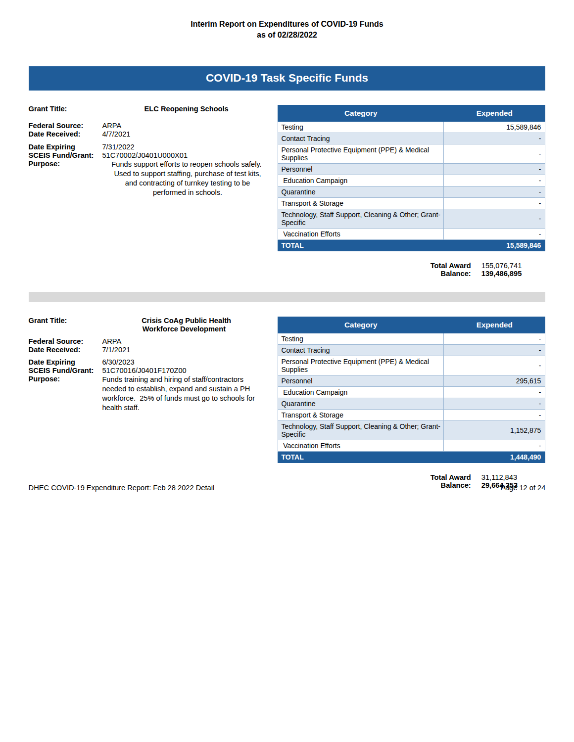Interim Report on Expenditures of COVID-19 Funds
as of 02/28/2022
COVID-19 Task Specific Funds
Grant Title:
ELC Reopening Schools
Federal Source:
ARPA
Date Received:
4/7/2021
Date Expiring
7/31/2022
SCEIS Fund/Grant:
51C70002/J0401U000X01
Purpose:
Funds support efforts to reopen schools safely. Used to support staffing, purchase of test kits, and contracting of turnkey testing to be performed in schools.
| Category | Expended |
| --- | --- |
| Testing | 15,589,846 |
| Contact Tracing | - |
| Personal Protective Equipment (PPE) & Medical Supplies | - |
| Personnel | - |
| Education Campaign | - |
| Quarantine | - |
| Transport & Storage | - |
| Technology, Staff Support, Cleaning & Other; Grant-Specific | - |
| Vaccination Efforts | - |
| TOTAL | 15,589,846 |
Total Award
155,076,741
Balance:
139,486,895
Grant Title:
Crisis CoAg Public Health
Workforce Development
Federal Source:
ARPA
Date Received:
7/1/2021
Date Expiring
6/30/2023
SCEIS Fund/Grant:
51C70016/J0401F170Z00
Purpose:
Funds training and hiring of staff/contractors needed to establish, expand and sustain a PH workforce. 25% of funds must go to schools for health staff.
| Category | Expended |
| --- | --- |
| Testing | - |
| Contact Tracing | - |
| Personal Protective Equipment (PPE) & Medical Supplies | - |
| Personnel | 295,615 |
| Education Campaign | - |
| Quarantine | - |
| Transport & Storage | - |
| Technology, Staff Support, Cleaning & Other; Grant-Specific | 1,152,875 |
| Vaccination Efforts | - |
| TOTAL | 1,448,490 |
Total Award
31,112,843
Balance:
29,664,353
DHEC COVID-19 Expenditure Report: Feb 28 2022 Detail
Page 12 of 24